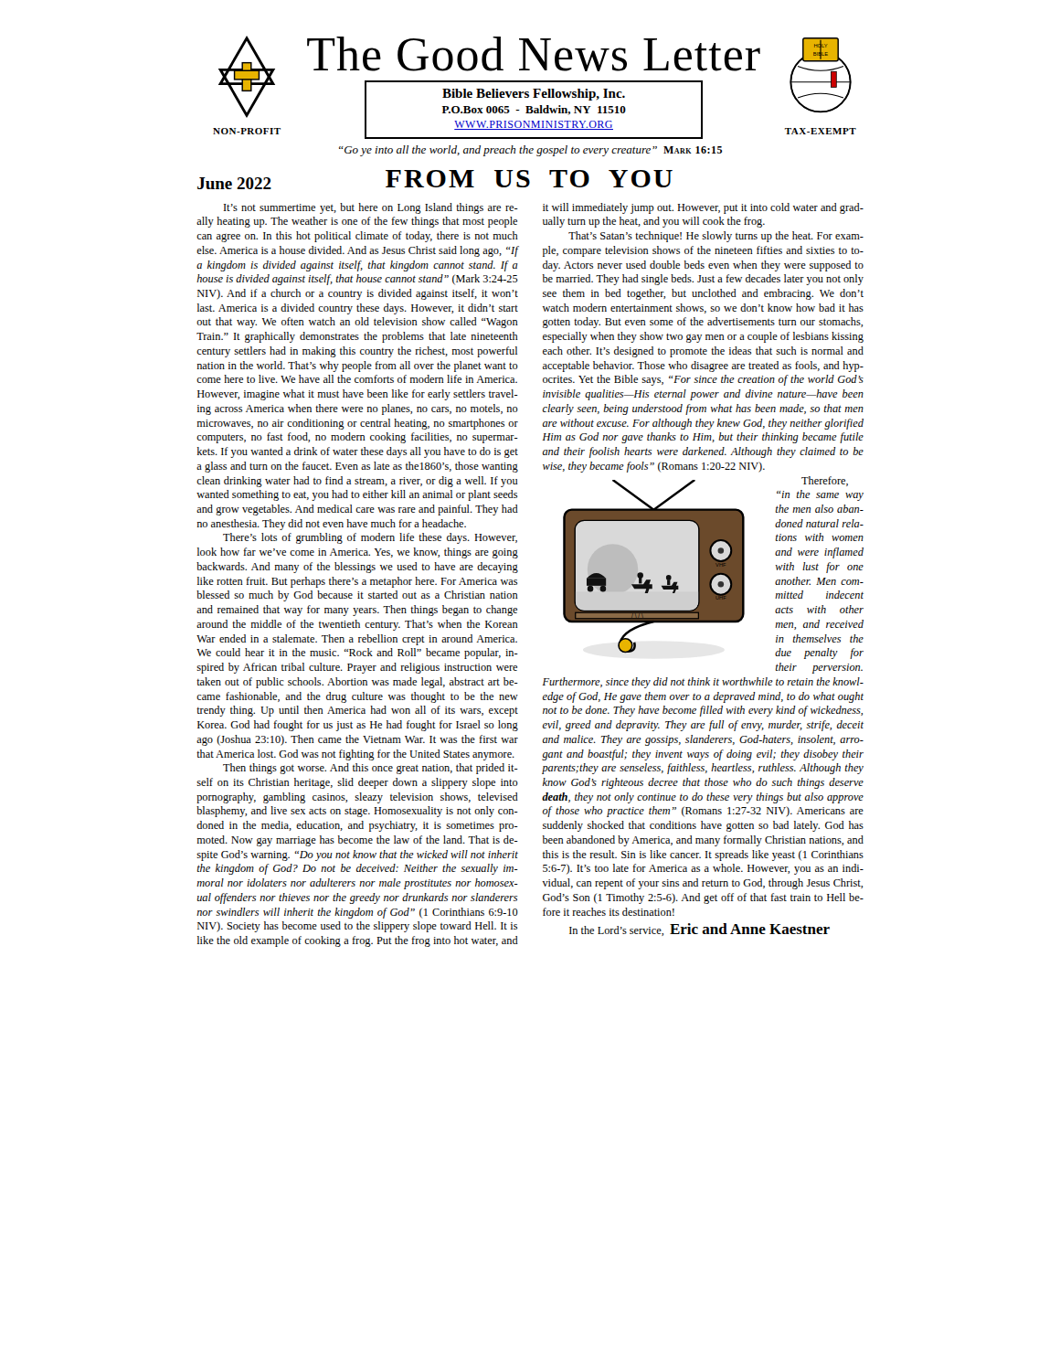NON-PROFIT
The Good News Letter
Bible Believers Fellowship, Inc.
P.O.Box 0065 - Baldwin, NY 11510
WWW.PRISONMINISTRY.ORG
HOLY BIBLE
TAX-EXEMPT
“Go ye into all the world, and preach the gospel to every creature” Mark 16:15
June 2022
FROM US TO YOU
It’s not summertime yet, but here on Long Island things are really heating up. The weather is one of the few things that most people can agree on. In this hot political climate of today, there is not much else. America is a house divided. And as Jesus Christ said long ago, “If a kingdom is divided against itself, that kingdom cannot stand. If a house is divided against itself, that house cannot stand” (Mark 3:24-25 NIV). And if a church or a country is divided against itself, it won’t last. America is a divided country these days. However, it didn’t start out that way. We often watch an old television show called “Wagon Train.” It graphically demonstrates the problems that late nineteenth century settlers had in making this country the richest, most powerful nation in the world. That’s why people from all over the planet want to come here to live. We have all the comforts of modern life in America. However, imagine what it must have been like for early settlers traveling across America when there were no planes, no cars, no motels, no microwaves, no air conditioning or central heating, no smartphones or computers, no fast food, no modern cooking facilities, no supermarkets. If you wanted a drink of water these days all you have to do is get a glass and turn on the faucet. Even as late as the1860’s, those wanting clean drinking water had to find a stream, a river, or dig a well. If you wanted something to eat, you had to either kill an animal or plant seeds and grow vegetables. And medical care was rare and painful. They had no anesthesia. They did not even have much for a headache.
There’s lots of grumbling of modern life these days. However, look how far we’ve come in America. Yes, we know, things are going backwards. And many of the blessings we used to have are decaying like rotten fruit. But perhaps there’s a metaphor here. For America was blessed so much by God because it started out as a Christian nation and remained that way for many years. Then things began to change around the middle of the twentieth century. That’s when the Korean War ended in a stalemate. Then a rebellion crept in around America. We could hear it in the music. “Rock and Roll” became popular, inspired by African tribal culture. Prayer and religious instruction were taken out of public schools. Abortion was made legal, abstract art became fashionable, and the drug culture was thought to be the new trendy thing. Up until then America had won all of its wars, except Korea. God had fought for us just as He had fought for Israel so long ago (Joshua 23:10). Then came the Vietnam War. It was the first war that America lost. God was not fighting for the United States anymore.
Then things got worse. And this once great nation, that prided itself on its Christian heritage, slid deeper down a slippery slope into pornography, gambling casinos, sleazy television shows, televised blasphemy, and live sex acts on stage. Homosexuality is not only condoned in the media, education, and psychiatry, it is sometimes promoted. Now gay marriage has become the law of the land. That is despite God’s warning. “Do you not know that the wicked will not inherit the kingdom of God? Do not be deceived: Neither the sexually immoral nor idolaters nor adulterers nor male prostitutes nor homosexual offenders nor thieves nor the greedy nor drunkards nor slanderers nor swindlers will inherit the kingdom of God” (1 Corinthians 6:9-10 NIV). Society has become used to the slippery slope toward Hell. It is like the old example of cooking a frog. Put the frog into hot water, and it will immediately jump out. However, put it into cold water and gradually turn up the heat, and you will cook the frog.
That’s Satan’s technique! He slowly turns up the heat. For example, compare television shows of the nineteen fifties and sixties to today. Actors never used double beds even when they were supposed to be married. They had single beds. Just a few decades later you not only see them in bed together, but unclothed and embracing. We don’t watch modern entertainment shows, so we don’t know how bad it has gotten today. But even some of the advertisements turn our stomachs, especially when they show two gay men or a couple of lesbians kissing each other. It’s designed to promote the ideas that such is normal and acceptable behavior. Those who disagree are treated as fools, and hypocrites. Yet the Bible says, “For since the creation of the world God’s invisible qualities—His eternal power and divine nature—have been clearly seen, being understood from what has been made, so that men are without excuse. For although they knew God, they neither glorified Him as God nor gave thanks to Him, but their thinking became futile and their foolish hearts were darkened. Although they claimed to be wise, they became fools” (Romans 1:20-22 NIV).
VHF UHF / \ / \
Therefore, “in the same way the men also abandoned natural relations with women and were inflamed with lust for one another. Men committed indecent acts with other men, and received in themselves the due penalty for their perversion. Furthermore, since they did not think it worthwhile to retain the knowledge of God, He gave them over to a depraved mind, to do what ought not to be done. They have become filled with every kind of wickedness, evil, greed and depravity. They are full of envy, murder, strife, deceit and malice. They are gossips, slanderers, God-haters, insolent, arrogant and boastful; they invent ways of doing evil; they disobey their parents;they are senseless, faithless, heartless, ruthless. Although they know God’s righteous decree that those who do such things deserve death, they not only continue to do these very things but also approve of those who practice them” (Romans 1:27-32 NIV). Americans are suddenly shocked that conditions have gotten so bad lately. God has been abandoned by America, and many formally Christian nations, and this is the result. Sin is like cancer. It spreads like yeast (1 Corinthians 5:6-7). It’s too late for America as a whole. However, you as an individual, can repent of your sins and return to God, through Jesus Christ, God’s Son (1 Timothy 2:5-6). And get off of that fast train to Hell before it reaches its destination!
In the Lord’s service, Eric and Anne Kaestner